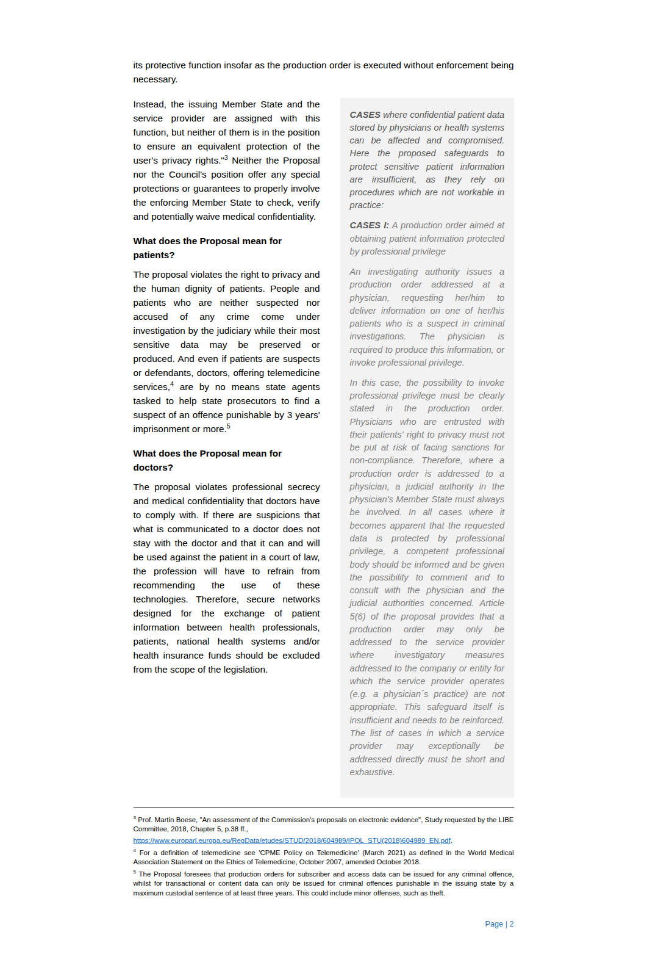its protective function insofar as the production order is executed without enforcement being necessary.
Instead, the issuing Member State and the service provider are assigned with this function, but neither of them is in the position to ensure an equivalent protection of the user's privacy rights."3 Neither the Proposal nor the Council's position offer any special protections or guarantees to properly involve the enforcing Member State to check, verify and potentially waive medical confidentiality.
What does the Proposal mean for patients?
The proposal violates the right to privacy and the human dignity of patients. People and patients who are neither suspected nor accused of any crime come under investigation by the judiciary while their most sensitive data may be preserved or produced. And even if patients are suspects or defendants, doctors, offering telemedicine services,4 are by no means state agents tasked to help state prosecutors to find a suspect of an offence punishable by 3 years' imprisonment or more.5
What does the Proposal mean for doctors?
The proposal violates professional secrecy and medical confidentiality that doctors have to comply with. If there are suspicions that what is communicated to a doctor does not stay with the doctor and that it can and will be used against the patient in a court of law, the profession will have to refrain from recommending the use of these technologies. Therefore, secure networks designed for the exchange of patient information between health professionals, patients, national health systems and/or health insurance funds should be excluded from the scope of the legislation.
CASES where confidential patient data stored by physicians or health systems can be affected and compromised. Here the proposed safeguards to protect sensitive patient information are insufficient, as they rely on procedures which are not workable in practice:
CASES I: A production order aimed at obtaining patient information protected by professional privilege
An investigating authority issues a production order addressed at a physician, requesting her/him to deliver information on one of her/his patients who is a suspect in criminal investigations. The physician is required to produce this information, or invoke professional privilege.
In this case, the possibility to invoke professional privilege must be clearly stated in the production order. Physicians who are entrusted with their patients' right to privacy must not be put at risk of facing sanctions for non-compliance. Therefore, where a production order is addressed to a physician, a judicial authority in the physician's Member State must always be involved. In all cases where it becomes apparent that the requested data is protected by professional privilege, a competent professional body should be informed and be given the possibility to comment and to consult with the physician and the judicial authorities concerned. Article 5(6) of the proposal provides that a production order may only be addressed to the service provider where investigatory measures addressed to the company or entity for which the service provider operates (e.g. a physician´s practice) are not appropriate. This safeguard itself is insufficient and needs to be reinforced. The list of cases in which a service provider may exceptionally be addressed directly must be short and exhaustive.
3 Prof. Martin Boese, "An assessment of the Commission's proposals on electronic evidence", Study requested by the LIBE Committee, 2018, Chapter 5, p.38 ff.,
https://www.europarl.europa.eu/RegData/etudes/STUD/2018/604989/IPOL_STU(2018)604989_EN.pdf.
4 For a definition of telemedicine see 'CPME Policy on Telemedicine' (March 2021) as defined in the World Medical Association Statement on the Ethics of Telemedicine, October 2007, amended October 2018.
5 The Proposal foresees that production orders for subscriber and access data can be issued for any criminal offence, whilst for transactional or content data can only be issued for criminal offences punishable in the issuing state by a maximum custodial sentence of at least three years. This could include minor offenses, such as theft.
Page | 2